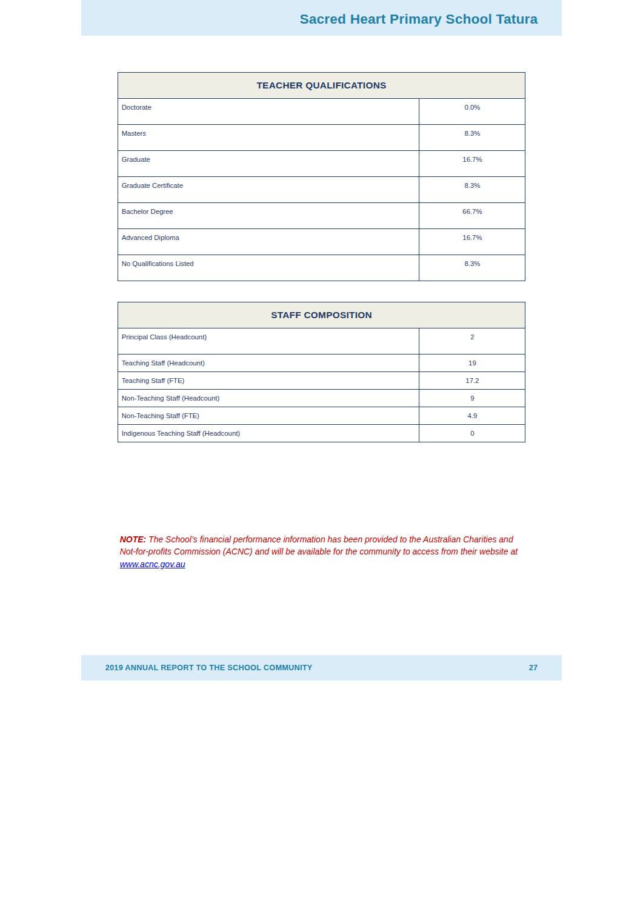Sacred Heart Primary School Tatura
TEACHER QUALIFICATIONS
| Doctorate | 0.0% |
| Masters | 8.3% |
| Graduate | 16.7% |
| Graduate Certificate | 8.3% |
| Bachelor Degree | 66.7% |
| Advanced Diploma | 16.7% |
| No Qualifications Listed | 8.3% |
STAFF COMPOSITION
| Principal Class (Headcount) | 2 |
| Teaching Staff (Headcount) | 19 |
| Teaching Staff (FTE) | 17.2 |
| Non-Teaching Staff (Headcount) | 9 |
| Non-Teaching Staff (FTE) | 4.9 |
| Indigenous Teaching Staff (Headcount) | 0 |
NOTE: The School’s financial performance information has been provided to the Australian Charities and Not-for-profits Commission (ACNC) and will be available for the community to access from their website at www.acnc.gov.au
2019 ANNUAL REPORT TO THE SCHOOL COMMUNITY 27